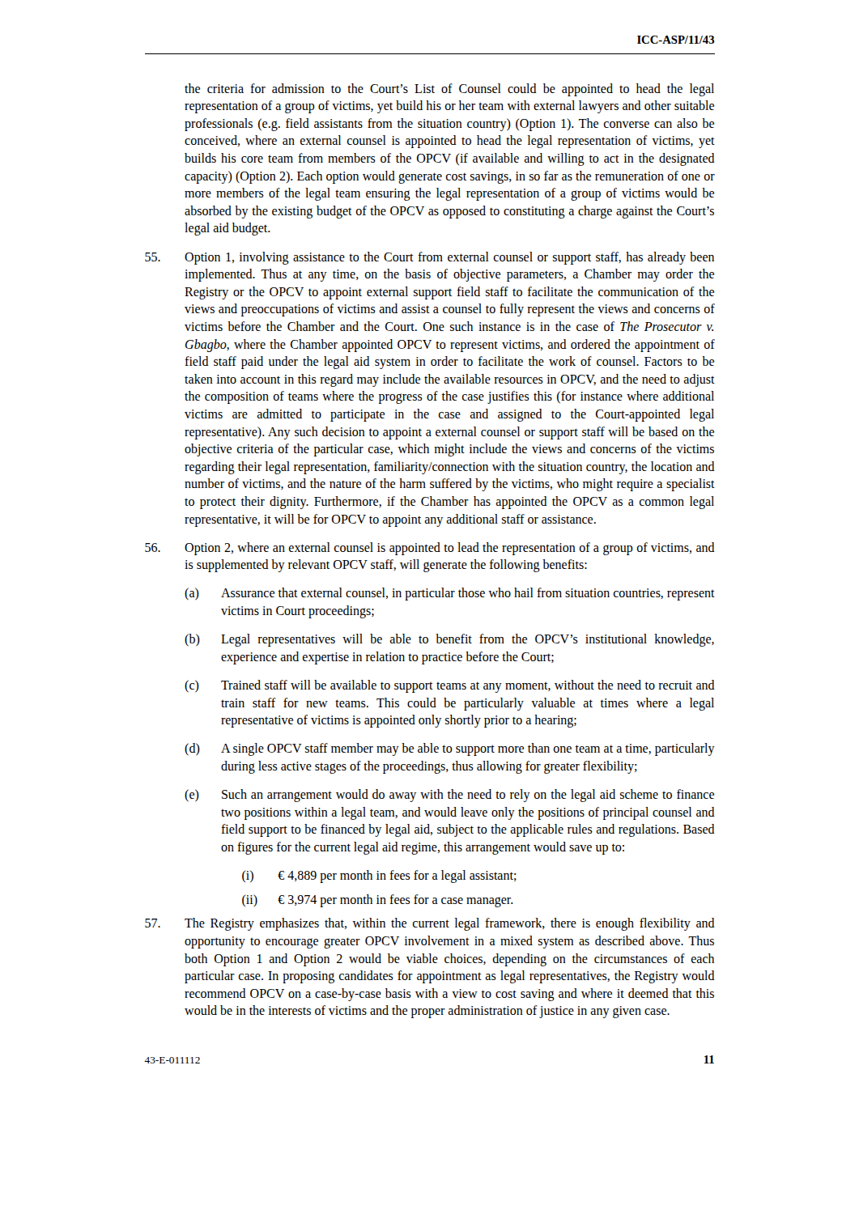ICC-ASP/11/43
the criteria for admission to the Court’s List of Counsel could be appointed to head the legal representation of a group of victims, yet build his or her team with external lawyers and other suitable professionals (e.g. field assistants from the situation country) (Option 1). The converse can also be conceived, where an external counsel is appointed to head the legal representation of victims, yet builds his core team from members of the OPCV (if available and willing to act in the designated capacity) (Option 2). Each option would generate cost savings, in so far as the remuneration of one or more members of the legal team ensuring the legal representation of a group of victims would be absorbed by the existing budget of the OPCV as opposed to constituting a charge against the Court’s legal aid budget.
55.
Option 1, involving assistance to the Court from external counsel or support staff, has already been implemented. Thus at any time, on the basis of objective parameters, a Chamber may order the Registry or the OPCV to appoint external support field staff to facilitate the communication of the views and preoccupations of victims and assist a counsel to fully represent the views and concerns of victims before the Chamber and the Court. One such instance is in the case of The Prosecutor v. Gbagbo, where the Chamber appointed OPCV to represent victims, and ordered the appointment of field staff paid under the legal aid system in order to facilitate the work of counsel. Factors to be taken into account in this regard may include the available resources in OPCV, and the need to adjust the composition of teams where the progress of the case justifies this (for instance where additional victims are admitted to participate in the case and assigned to the Court-appointed legal representative). Any such decision to appoint a external counsel or support staff will be based on the objective criteria of the particular case, which might include the views and concerns of the victims regarding their legal representation, familiarity/connection with the situation country, the location and number of victims, and the nature of the harm suffered by the victims, who might require a specialist to protect their dignity. Furthermore, if the Chamber has appointed the OPCV as a common legal representative, it will be for OPCV to appoint any additional staff or assistance.
56.
Option 2, where an external counsel is appointed to lead the representation of a group of victims, and is supplemented by relevant OPCV staff, will generate the following benefits:
(a)
Assurance that external counsel, in particular those who hail from situation countries, represent victims in Court proceedings;
(b)
Legal representatives will be able to benefit from the OPCV’s institutional knowledge, experience and expertise in relation to practice before the Court;
(c)
Trained staff will be available to support teams at any moment, without the need to recruit and train staff for new teams. This could be particularly valuable at times where a legal representative of victims is appointed only shortly prior to a hearing;
(d)
A single OPCV staff member may be able to support more than one team at a time, particularly during less active stages of the proceedings, thus allowing for greater flexibility;
(e)
Such an arrangement would do away with the need to rely on the legal aid scheme to finance two positions within a legal team, and would leave only the positions of principal counsel and field support to be financed by legal aid, subject to the applicable rules and regulations. Based on figures for the current legal aid regime, this arrangement would save up to:
(i)
€ 4,889 per month in fees for a legal assistant;
(ii)
€ 3,974 per month in fees for a case manager.
57.
The Registry emphasizes that, within the current legal framework, there is enough flexibility and opportunity to encourage greater OPCV involvement in a mixed system as described above. Thus both Option 1 and Option 2 would be viable choices, depending on the circumstances of each particular case. In proposing candidates for appointment as legal representatives, the Registry would recommend OPCV on a case-by-case basis with a view to cost saving and where it deemed that this would be in the interests of victims and the proper administration of justice in any given case.
43-E-011112 11